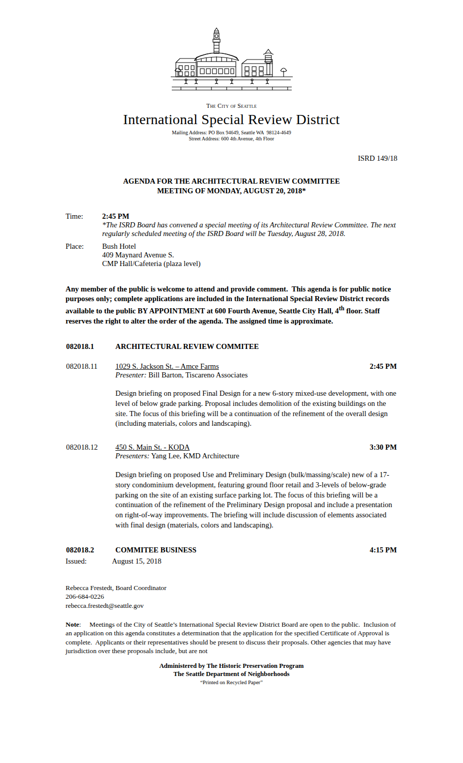The City of Seattle
International Special Review District
Mailing Address: PO Box 94649, Seattle WA 98124-4649
Street Address: 600 4th Avenue, 4th Floor
ISRD 149/18
AGENDA FOR THE ARCHITECTURAL REVIEW COMMITTEE
MEETING OF MONDAY, AUGUST 20, 2018*
| Time: | 2:45 PM *The ISRD Board has convened a special meeting of its Architectural Review Committee. The next regularly scheduled meeting of the ISRD Board will be Tuesday, August 28, 2018. |
| Place: | Bush Hotel 409 Maynard Avenue S. CMP Hall/Cafeteria (plaza level) |
Any member of the public is welcome to attend and provide comment. This agenda is for public notice purposes only; complete applications are included in the International Special Review District records available to the public BY APPOINTMENT at 600 Fourth Avenue, Seattle City Hall, 4th floor. Staff reserves the right to alter the order of the agenda. The assigned time is approximate.
| 082018.1 | ARCHITECTURAL REVIEW COMMITEE |
| 082018.11 | 1029 S. Jackson St. – Amce Farms Presenter: Bill Barton, Tiscareno Associates | 2:45 PM |
| | Design briefing on proposed Final Design for a new 6-story mixed-use development, with one level of below grade parking. Proposal includes demolition of the existing buildings on the site. The focus of this briefing will be a continuation of the refinement of the overall design (including materials, colors and landscaping). |
| 082018.12 | 450 S. Main St. - KODA Presenters: Yang Lee, KMD Architecture | 3:30 PM |
| | Design briefing on proposed Use and Preliminary Design (bulk/massing/scale) new of a 17-story condominium development, featuring ground floor retail and 3-levels of below-grade parking on the site of an existing surface parking lot. The focus of this briefing will be a continuation of the refinement of the Preliminary Design proposal and include a presentation on right-of-way improvements. The briefing will include discussion of elements associated with final design (materials, colors and landscaping). |
| 082018.2 | COMMITEE BUSINESS | 4:15 PM |
Issued: August 15, 2018
Rebecca Frestedt, Board Coordinator
206-684-0226
rebecca.frestedt@seattle.gov
Note: Meetings of the City of Seattle’s International Special Review District Board are open to the public. Inclusion of an application on this agenda constitutes a determination that the application for the specified Certificate of Approval is complete. Applicants or their representatives should be present to discuss their proposals. Other agencies that may have jurisdiction over these proposals include, but are not
Administered by The Historic Preservation Program
The Seattle Department of Neighborhoods
“Printed on Recycled Paper”